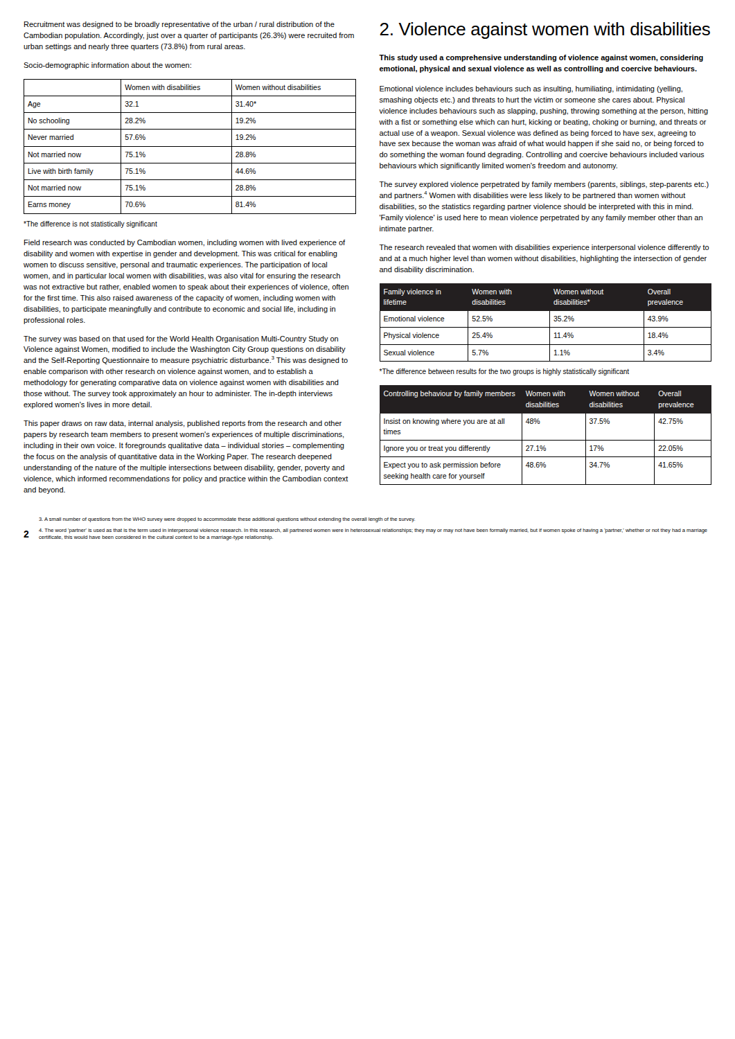Recruitment was designed to be broadly representative of the urban / rural distribution of the Cambodian population. Accordingly, just over a quarter of participants (26.3%) were recruited from urban settings and nearly three quarters (73.8%) from rural areas.
Socio-demographic information about the women:
| | Women with disabilities | Women without disabilities |
| --- | --- | --- |
| Age | 32.1 | 31.40* |
| No schooling | 28.2% | 19.2% |
| Never married | 57.6% | 19.2% |
| Not married now | 75.1% | 28.8% |
| Live with birth family | 75.1% | 44.6% |
| Not married now | 75.1% | 28.8% |
| Earns money | 70.6% | 81.4% |
*The difference is not statistically significant
Field research was conducted by Cambodian women, including women with lived experience of disability and women with expertise in gender and development. This was critical for enabling women to discuss sensitive, personal and traumatic experiences. The participation of local women, and in particular local women with disabilities, was also vital for ensuring the research was not extractive but rather, enabled women to speak about their experiences of violence, often for the first time. This also raised awareness of the capacity of women, including women with disabilities, to participate meaningfully and contribute to economic and social life, including in professional roles.
The survey was based on that used for the World Health Organisation Multi-Country Study on Violence against Women, modified to include the Washington City Group questions on disability and the Self-Reporting Questionnaire to measure psychiatric disturbance.3 This was designed to enable comparison with other research on violence against women, and to establish a methodology for generating comparative data on violence against women with disabilities and those without. The survey took approximately an hour to administer. The in-depth interviews explored women's lives in more detail.
This paper draws on raw data, internal analysis, published reports from the research and other papers by research team members to present women's experiences of multiple discriminations, including in their own voice. It foregrounds qualitative data – individual stories – complementing the focus on the analysis of quantitative data in the Working Paper. The research deepened understanding of the nature of the multiple intersections between disability, gender, poverty and violence, which informed recommendations for policy and practice within the Cambodian context and beyond.
2. Violence against women with disabilities
This study used a comprehensive understanding of violence against women, considering emotional, physical and sexual violence as well as controlling and coercive behaviours.
Emotional violence includes behaviours such as insulting, humiliating, intimidating (yelling, smashing objects etc.) and threats to hurt the victim or someone she cares about. Physical violence includes behaviours such as slapping, pushing, throwing something at the person, hitting with a fist or something else which can hurt, kicking or beating, choking or burning, and threats or actual use of a weapon. Sexual violence was defined as being forced to have sex, agreeing to have sex because the woman was afraid of what would happen if she said no, or being forced to do something the woman found degrading. Controlling and coercive behaviours included various behaviours which significantly limited women's freedom and autonomy.
The survey explored violence perpetrated by family members (parents, siblings, step-parents etc.) and partners.4 Women with disabilities were less likely to be partnered than women without disabilities, so the statistics regarding partner violence should be interpreted with this in mind. 'Family violence' is used here to mean violence perpetrated by any family member other than an intimate partner.
The research revealed that women with disabilities experience interpersonal violence differently to and at a much higher level than women without disabilities, highlighting the intersection of gender and disability discrimination.
| Family violence in lifetime | Women with disabilities | Women without disabilities* | Overall prevalence |
| --- | --- | --- | --- |
| Emotional violence | 52.5% | 35.2% | 43.9% |
| Physical violence | 25.4% | 11.4% | 18.4% |
| Sexual violence | 5.7% | 1.1% | 3.4% |
*The difference between results for the two groups is highly statistically significant
| Controlling behaviour by family members | Women with disabilities | Women without disabilities | Overall prevalence |
| --- | --- | --- | --- |
| Insist on knowing where you are at all times | 48% | 37.5% | 42.75% |
| Ignore you or treat you differently | 27.1% | 17% | 22.05% |
| Expect you to ask permission before seeking health care for yourself | 48.6% | 34.7% | 41.65% |
2
3. A small number of questions from the WHO survey were dropped to accommodate these additional questions without extending the overall length of the survey.
4. The word 'partner' is used as that is the term used in interpersonal violence research. In this research, all partnered women were in heterosexual relationships; they may or may not have been formally married, but if women spoke of having a 'partner,' whether or not they had a marriage certificate, this would have been considered in the cultural context to be a marriage-type relationship.